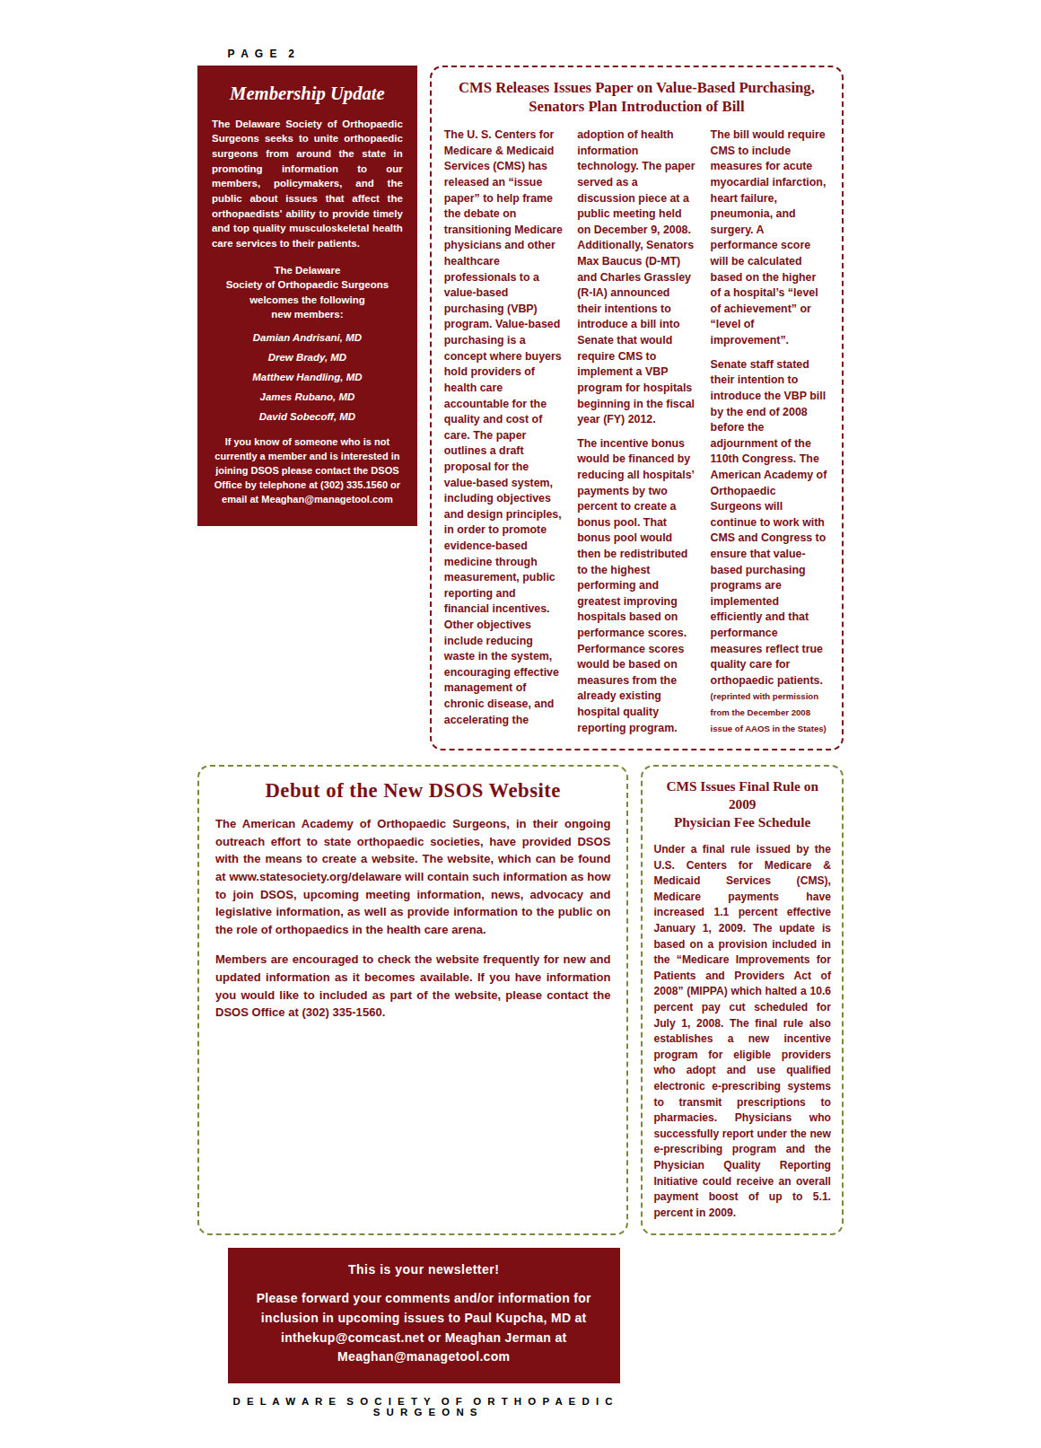P A G E 2
Membership Update
The Delaware Society of Orthopaedic Surgeons seeks to unite orthopaedic surgeons from around the state in promoting information to our members, policymakers, and the public about issues that affect the orthopaedists' ability to provide timely and top quality musculoskeletal health care services to their patients.
The Delaware
Society of Orthopaedic Surgeons
welcomes the following
new members:
Damian Andrisani, MD
Drew Brady, MD
Matthew Handling, MD
James Rubano, MD
David Sobecoff, MD
If you know of someone who is not currently a member and is interested in joining DSOS please contact the DSOS Office by telephone at (302) 335.1560 or email at Meaghan@managetool.com
CMS Releases Issues Paper on Value-Based Purchasing,
Senators Plan Introduction of Bill
The U. S. Centers for Medicare & Medicaid Services (CMS) has released an “issue paper” to help frame the debate on transitioning Medicare physicians and other healthcare professionals to a value-based purchasing (VBP) program. Value-based purchasing is a concept where buyers hold providers of health care accountable for the quality and cost of care. The paper outlines a draft proposal for the value-based system, including objectives and design principles, in order to promote evidence-based medicine through measurement, public reporting and financial incentives. Other objectives include reducing waste in the system, encouraging effective management of chronic disease, and accelerating the adoption of health information technology. The paper served as a discussion piece at a public meeting held on December 9, 2008. Additionally, Senators Max Baucus (D-MT) and Charles Grassley (R-IA) announced their intentions to introduce a bill into Senate that would require CMS to implement a VBP program for hospitals beginning in the fiscal year (FY) 2012.
The incentive bonus would be financed by reducing all hospitals’ payments by two percent to create a bonus pool. That bonus pool would then be redistributed to the highest performing and greatest improving hospitals based on performance scores. Performance scores would be based on measures from the already existing hospital quality reporting program. The bill would require CMS to include measures for acute myocardial infarction, heart failure, pneumonia, and surgery. A performance score will be calculated based on the higher of a hospital’s “level of achievement” or “level of improvement”.
Senate staff stated their intention to introduce the VBP bill by the end of 2008 before the adjournment of the 110th Congress. The American Academy of Orthopaedic Surgeons will continue to work with CMS and Congress to ensure that value-based purchasing programs are implemented efficiently and that performance measures reflect true quality care for orthopaedic patients. (reprinted with permission from the December 2008 issue of AAOS in the States)
Debut of the New DSOS Website
The American Academy of Orthopaedic Surgeons, in their ongoing outreach effort to state orthopaedic societies, have provided DSOS with the means to create a website. The website, which can be found at www.statesociety.org/delaware will contain such information as how to join DSOS, upcoming meeting information, news, advocacy and legislative information, as well as provide information to the public on the role of orthopaedics in the health care arena.
Members are encouraged to check the website frequently for new and updated information as it becomes available. If you have information you would like to included as part of the website, please contact the DSOS Office at (302) 335-1560.
CMS Issues Final Rule on 2009
Physician Fee Schedule
Under a final rule issued by the U.S. Centers for Medicare & Medicaid Services (CMS), Medicare payments have increased 1.1 percent effective January 1, 2009. The update is based on a provision included in the “Medicare Improvements for Patients and Providers Act of 2008” (MIPPA) which halted a 10.6 percent pay cut scheduled for July 1, 2008. The final rule also establishes a new incentive program for eligible providers who adopt and use qualified electronic e-prescribing systems to transmit prescriptions to pharmacies. Physicians who successfully report under the new e-prescribing program and the Physician Quality Reporting Initiative could receive an overall payment boost of up to 5.1. percent in 2009.
This is your newsletter!
Please forward your comments and/or information for inclusion in upcoming issues to Paul Kupcha, MD at inthekup@comcast.net or Meaghan Jerman at Meaghan@managetool.com
D E L A W A R E S O C I E T Y O F O R T H O P A E D I C S U R G E O N S